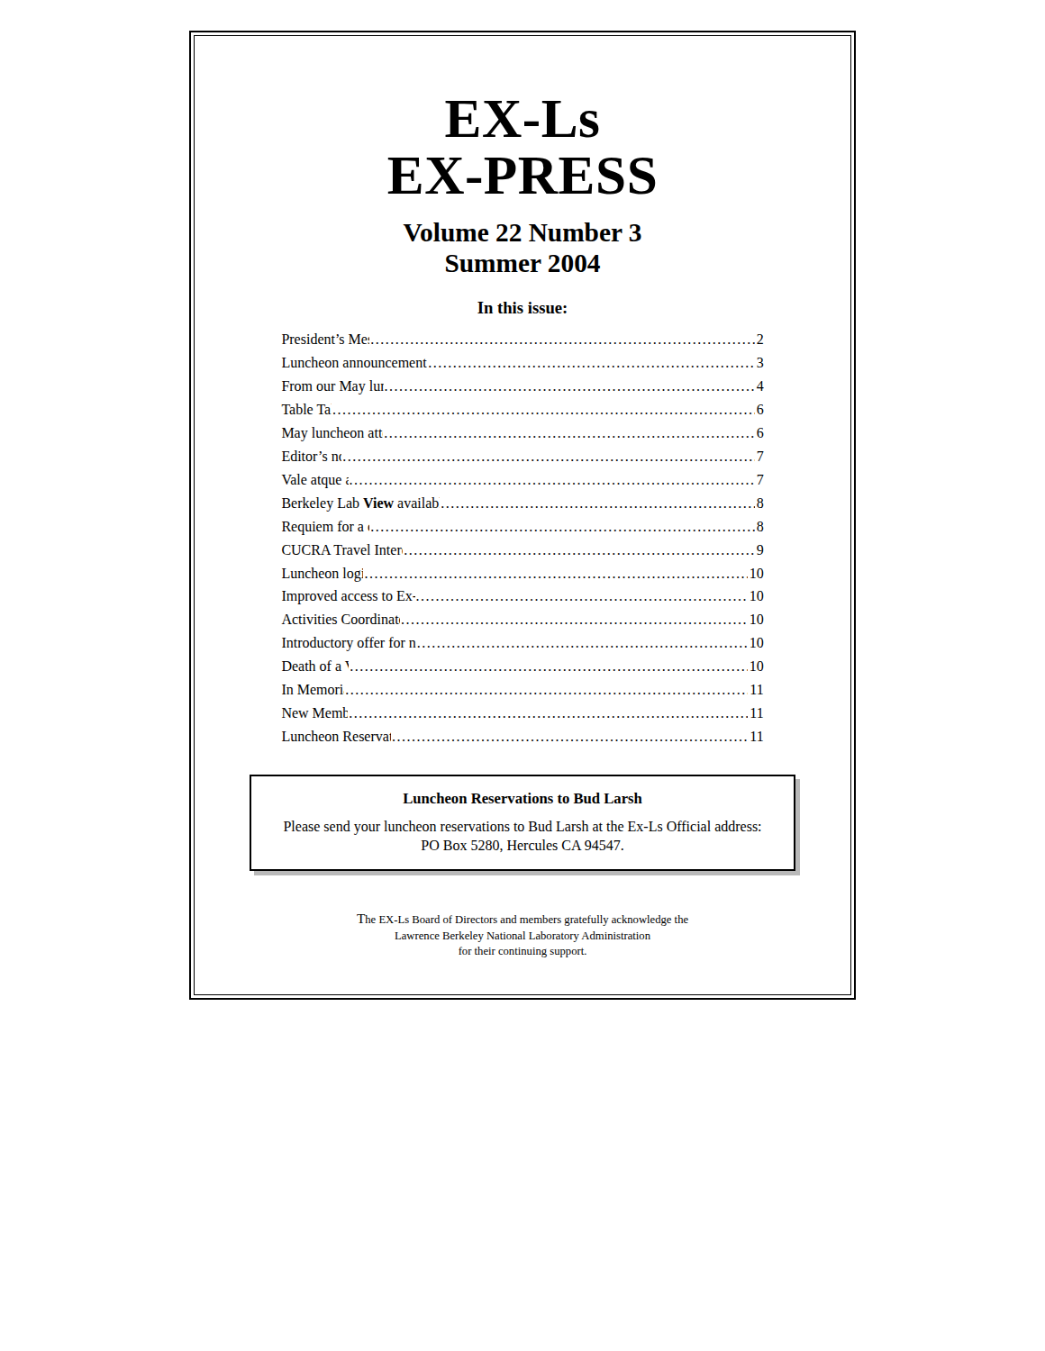EX-LsEX-PRESS
Volume 22 Number 3 Summer 2004
In this issue:
President’s Message....................................................................................................... 2
Luncheon announcement for August 19....................................................................................................... 3
From our May luncheon....................................................................................................... 4
Table Talk....................................................................................................... 6
May luncheon attendees....................................................................................................... 6
Editor’s note....................................................................................................... 7
Vale atque ave....................................................................................................... 7
Berkeley Lab View available to membership....................................................................................................... 8
Requiem for a crane....................................................................................................... 8
CUCRA Travel Interest Group....................................................................................................... 9
Luncheon logistics....................................................................................................... 10
Improved access to Ex-Ls Web Site....................................................................................................... 10
Activities Coordinator wanted....................................................................................................... 10
Introductory offer for new members....................................................................................................... 10
Death of a VIP....................................................................................................... 10
In Memoriam....................................................................................................... 11
New Members....................................................................................................... 11
Luncheon Reservation Slip....................................................................................................... 11
Luncheon Reservations to Bud Larsh
Please send your luncheon reservations to Bud Larsh at the Ex-Ls Official address:
PO Box 5280, Hercules CA 94547.
The EX-Ls Board of Directors and members gratefully acknowledge the
Lawrence Berkeley National Laboratory Administration
for their continuing support.